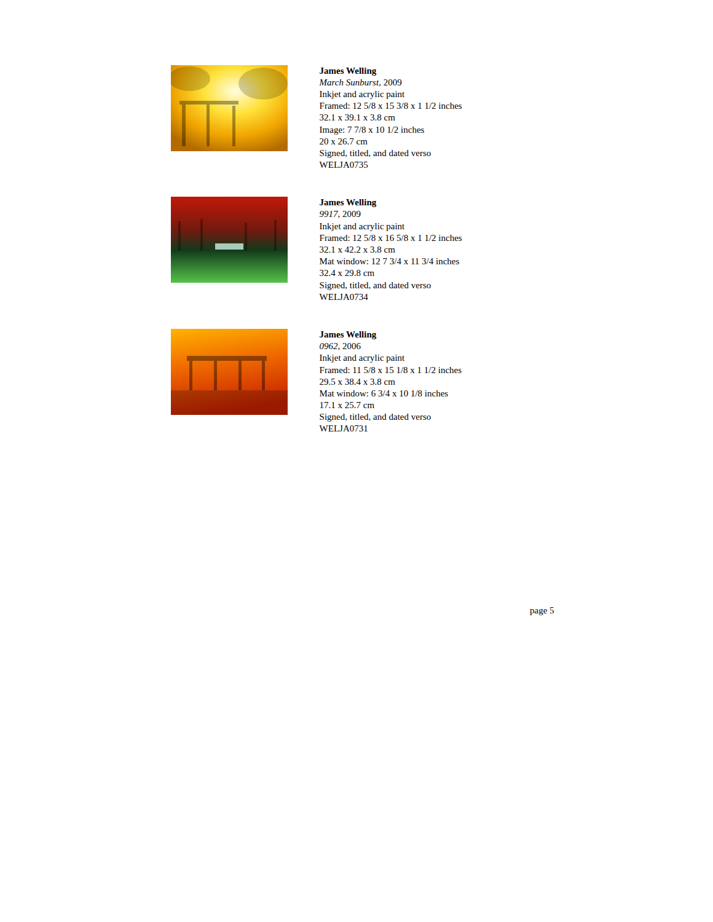James Welling
March Sunburst, 2009
Inkjet and acrylic paint
Framed: 12 5/8 x 15 3/8 x 1 1/2 inches
32.1 x 39.1 x 3.8 cm
Image: 7 7/8 x 10 1/2 inches
20 x 26.7 cm
Signed, titled, and dated verso
WELJA0735
James Welling
9917, 2009
Inkjet and acrylic paint
Framed: 12 5/8 x 16 5/8 x 1 1/2 inches
32.1 x 42.2 x 3.8 cm
Mat window: 12 7 3/4 x 11 3/4 inches
32.4 x 29.8 cm
Signed, titled, and dated verso
WELJA0734
James Welling
0962, 2006
Inkjet and acrylic paint
Framed: 11 5/8 x 15 1/8 x 1 1/2 inches
29.5 x 38.4 x 3.8 cm
Mat window: 6 3/4 x 10 1/8 inches
17.1 x 25.7 cm
Signed, titled, and dated verso
WELJA0731
page 5